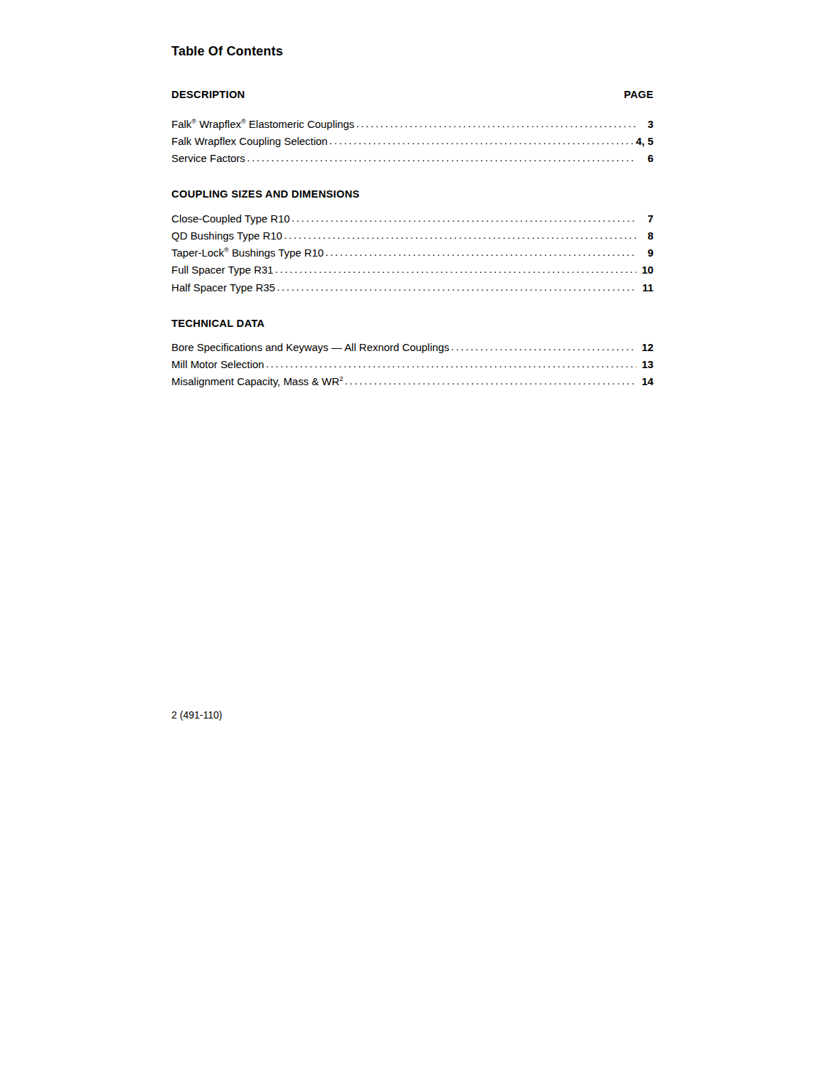Table Of Contents
DESCRIPTION PAGE
Falk® Wrapflex® Elastomeric Couplings ........................................................................................................... 3
Falk Wrapflex Coupling Selection ................................................................................................................. 4, 5
Service Factors ......................................................................................................................... 6
COUPLING SIZES AND DIMENSIONS
Close-Coupled Type R10 ................................................................................................................. 7
QD Bushings Type R10 ................................................................................................................... 8
Taper-Lock® Bushings Type R10 ....................................................................................................... 9
Full Spacer Type R31 ..................................................................................................................... 10
Half Spacer Type R35 .................................................................................................................... 11
TECHNICAL DATA
Bore Specifications and Keyways — All Rexnord Couplings ................................................................. 12
Mill Motor Selection ....................................................................................................................... 13
Misalignment Capacity, Mass & WR2 ................................................................................................. 14
2 (491-110)